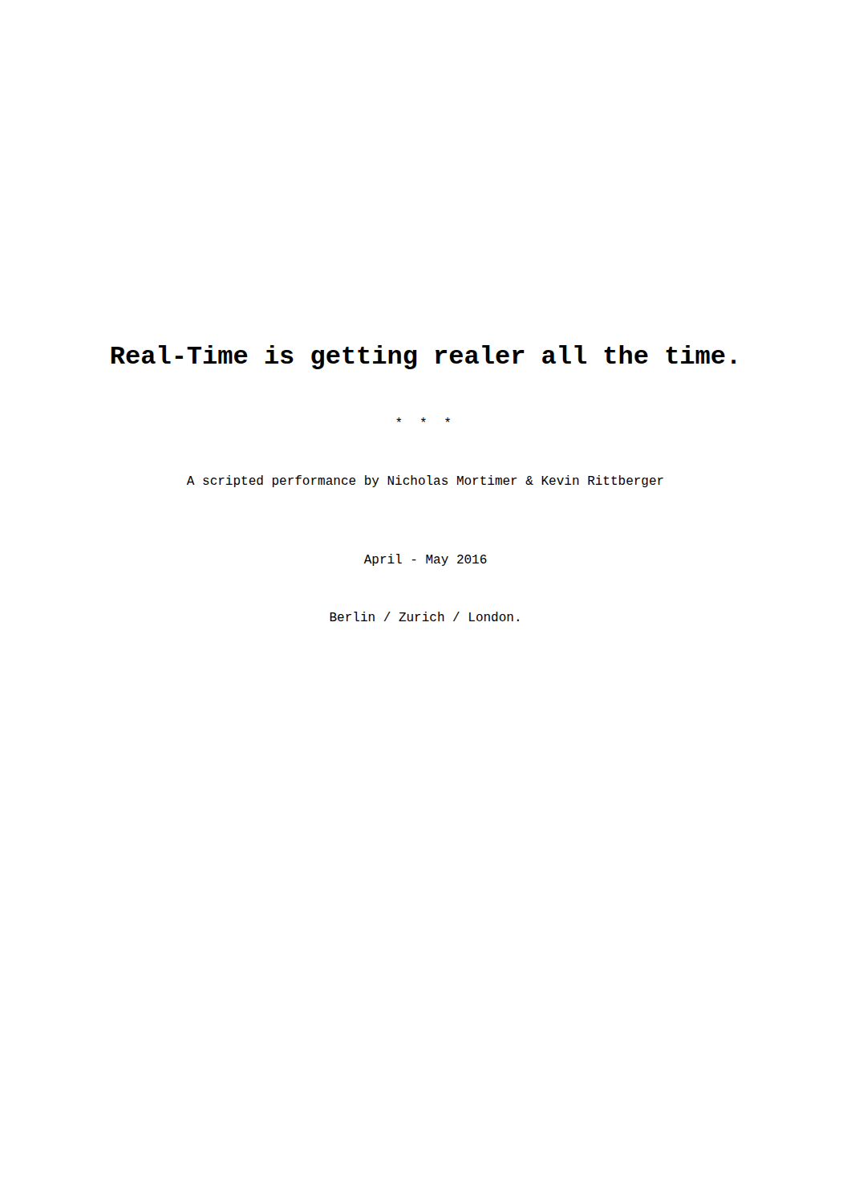Real-Time is getting realer all the time.
* * *
A scripted performance by Nicholas Mortimer & Kevin Rittberger
April - May 2016
Berlin / Zurich / London.